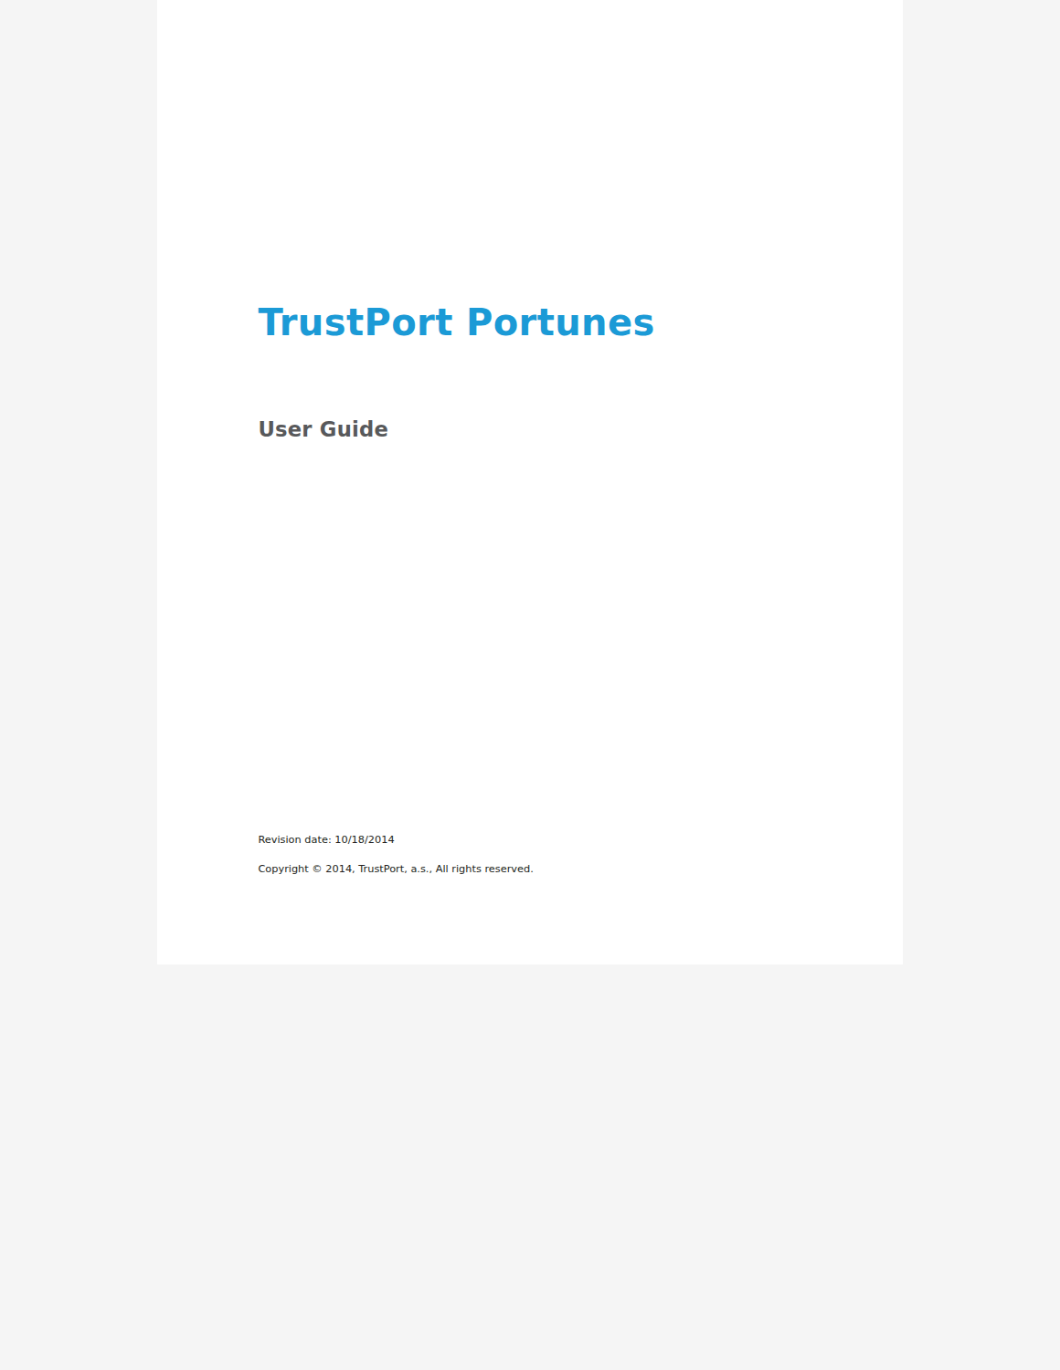TrustPort Portunes
User Guide
Revision date: 10/18/2014
Copyright © 2014, TrustPort, a.s., All rights reserved.